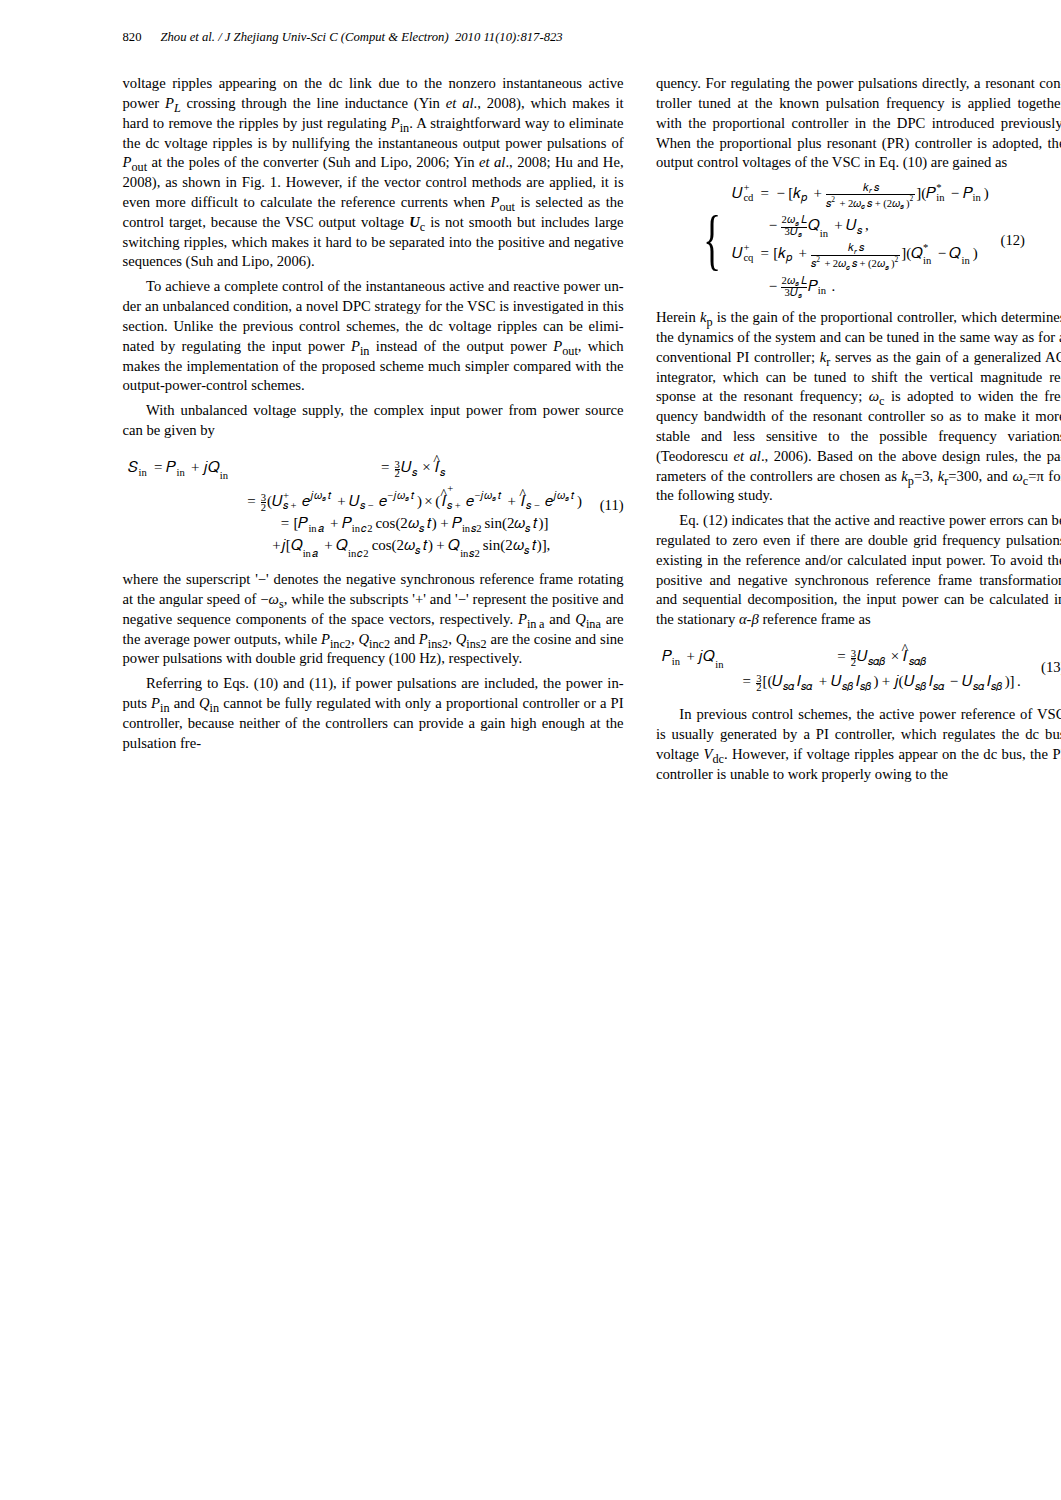820 Zhou et al. / J Zhejiang Univ-Sci C (Comput & Electron) 2010 11(10):817-823
voltage ripples appearing on the dc link due to the nonzero instantaneous active power PL crossing through the line inductance (Yin et al., 2008), which makes it hard to remove the ripples by just regulating Pin. A straightforward way to eliminate the dc voltage ripples is by nullifying the instantaneous output power pulsations of Pout at the poles of the converter (Suh and Lipo, 2006; Yin et al., 2008; Hu and He, 2008), as shown in Fig. 1. However, if the vector control methods are applied, it is even more difficult to calculate the reference currents when Pout is selected as the control target, because the VSC output voltage Uc is not smooth but includes large switching ripples, which makes it hard to be separated into the positive and negative sequences (Suh and Lipo, 2006).
To achieve a complete control of the instantaneous active and reactive power under an unbalanced condition, a novel DPC strategy for the VSC is investigated in this section. Unlike the previous control schemes, the dc voltage ripples can be eliminated by regulating the input power Pin instead of the output power Pout, which makes the implementation of the proposed scheme much simpler compared with the output-power-control schemes.
With unbalanced voltage supply, the complex input power from power source can be given by
Sin = Pin + j Qin = 32 Us × I^s = 32 ( Us++ ejωst + Us− e−jωst ) × ( I^s++ e−jωst + I^s− ejωst ) = [ Pina + Pinc2 cos (2ωst) + Pins2 sin (2ωst) ] + j [ Qina + Qinc2 cos (2ωst) + Qins2 sin (2ωst) ] ,
(11)
where the superscript '−' denotes the negative synchronous reference frame rotating at the angular speed of −ωs, while the subscripts '+' and '−' represent the positive and negative sequence components of the space vectors, respectively. Pin a and Qina are the average power outputs, while Pinc2, Qinc2 and Pins2, Qins2 are the cosine and sine power pulsations with double grid frequency (100 Hz), respectively.
Referring to Eqs. (10) and (11), if power pulsations are included, the power inputs Pin and Qin cannot be fully regulated with only a proportional controller or a PI controller, because neither of the controllers can provide a gain high enough at the pulsation fre-
quency. For regulating the power pulsations directly, a resonant controller tuned at the known pulsation frequency is applied together with the proportional controller in the DPC introduced previously. When the proportional plus resonant (PR) controller is adopted, the output control voltages of the VSC in Eq. (10) are gained as
{
Ucd+ = − [ kp + krs s2 + 2ωcs + (2ωs)2 ] ( Pin* − Pin )
− 2ωsL 3Us Qin + Us ,
Ucq+ = [ kp + krs s2 + 2ωcs + (2ωs)2 ] ( Qin* − Qin )
− 2ωsL 3Us Pin .
(12)
Herein kp is the gain of the proportional controller, which determines the dynamics of the system and can be tuned in the same way as for a conventional PI controller; kr serves as the gain of a generalized AC integrator, which can be tuned to shift the vertical magnitude response at the resonant frequency; ωc is adopted to widen the frequency bandwidth of the resonant controller so as to make it more stable and less sensitive to the possible frequency variations (Teodorescu et al., 2006). Based on the above design rules, the parameters of the controllers are chosen as kp=3, kr=300, and ωc=π for the following study.
Eq. (12) indicates that the active and reactive power errors can be regulated to zero even if there are double grid frequency pulsations existing in the reference and/or calculated input power. To avoid the positive and negative synchronous reference frame transformation and sequential decomposition, the input power can be calculated in the stationary α-β reference frame as
Pin + j Qin = 32 Usαβ × I^sαβ = 32 [ ( Usα Isα + Usβ Isβ ) + j ( Usβ Isα − Usα Isβ ) ] .
(13)
In previous control schemes, the active power reference of VSC is usually generated by a PI controller, which regulates the dc bus voltage Vdc. However, if voltage ripples appear on the dc bus, the PI controller is unable to work properly owing to the